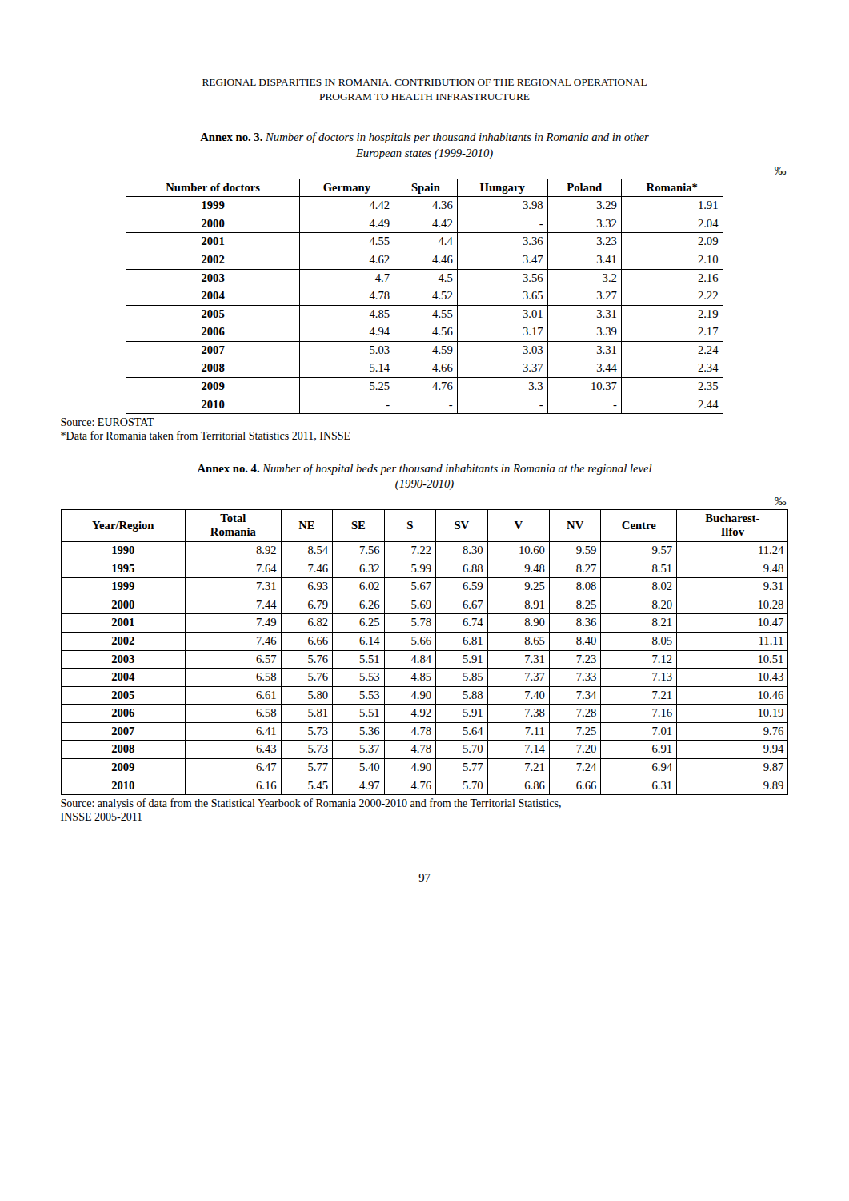REGIONAL DISPARITIES IN ROMANIA. CONTRIBUTION OF THE REGIONAL OPERATIONAL
PROGRAM TO HEALTH INFRASTRUCTURE
Annex no. 3. Number of doctors in hospitals per thousand inhabitants in Romania and in other
European states (1999-2010)
‰
| Number of doctors | Germany | Spain | Hungary | Poland | Romania* |
| --- | --- | --- | --- | --- | --- |
| 1999 | 4.42 | 4.36 | 3.98 | 3.29 | 1.91 |
| 2000 | 4.49 | 4.42 | - | 3.32 | 2.04 |
| 2001 | 4.55 | 4.4 | 3.36 | 3.23 | 2.09 |
| 2002 | 4.62 | 4.46 | 3.47 | 3.41 | 2.10 |
| 2003 | 4.7 | 4.5 | 3.56 | 3.2 | 2.16 |
| 2004 | 4.78 | 4.52 | 3.65 | 3.27 | 2.22 |
| 2005 | 4.85 | 4.55 | 3.01 | 3.31 | 2.19 |
| 2006 | 4.94 | 4.56 | 3.17 | 3.39 | 2.17 |
| 2007 | 5.03 | 4.59 | 3.03 | 3.31 | 2.24 |
| 2008 | 5.14 | 4.66 | 3.37 | 3.44 | 2.34 |
| 2009 | 5.25 | 4.76 | 3.3 | 10.37 | 2.35 |
| 2010 | - | - | - | - | 2.44 |
Source: EUROSTAT
*Data for Romania taken from Territorial Statistics 2011, INSSE
Annex no. 4. Number of hospital beds per thousand inhabitants in Romania at the regional level
(1990-2010)
‰
| Year/Region | Total Romania | NE | SE | S | SV | V | NV | Centre | Bucharest- Ilfov |
| --- | --- | --- | --- | --- | --- | --- | --- | --- | --- |
| 1990 | 8.92 | 8.54 | 7.56 | 7.22 | 8.30 | 10.60 | 9.59 | 9.57 | 11.24 |
| 1995 | 7.64 | 7.46 | 6.32 | 5.99 | 6.88 | 9.48 | 8.27 | 8.51 | 9.48 |
| 1999 | 7.31 | 6.93 | 6.02 | 5.67 | 6.59 | 9.25 | 8.08 | 8.02 | 9.31 |
| 2000 | 7.44 | 6.79 | 6.26 | 5.69 | 6.67 | 8.91 | 8.25 | 8.20 | 10.28 |
| 2001 | 7.49 | 6.82 | 6.25 | 5.78 | 6.74 | 8.90 | 8.36 | 8.21 | 10.47 |
| 2002 | 7.46 | 6.66 | 6.14 | 5.66 | 6.81 | 8.65 | 8.40 | 8.05 | 11.11 |
| 2003 | 6.57 | 5.76 | 5.51 | 4.84 | 5.91 | 7.31 | 7.23 | 7.12 | 10.51 |
| 2004 | 6.58 | 5.76 | 5.53 | 4.85 | 5.85 | 7.37 | 7.33 | 7.13 | 10.43 |
| 2005 | 6.61 | 5.80 | 5.53 | 4.90 | 5.88 | 7.40 | 7.34 | 7.21 | 10.46 |
| 2006 | 6.58 | 5.81 | 5.51 | 4.92 | 5.91 | 7.38 | 7.28 | 7.16 | 10.19 |
| 2007 | 6.41 | 5.73 | 5.36 | 4.78 | 5.64 | 7.11 | 7.25 | 7.01 | 9.76 |
| 2008 | 6.43 | 5.73 | 5.37 | 4.78 | 5.70 | 7.14 | 7.20 | 6.91 | 9.94 |
| 2009 | 6.47 | 5.77 | 5.40 | 4.90 | 5.77 | 7.21 | 7.24 | 6.94 | 9.87 |
| 2010 | 6.16 | 5.45 | 4.97 | 4.76 | 5.70 | 6.86 | 6.66 | 6.31 | 9.89 |
Source: analysis of data from the Statistical Yearbook of Romania 2000-2010 and from the Territorial Statistics,
INSSE 2005-2011
97